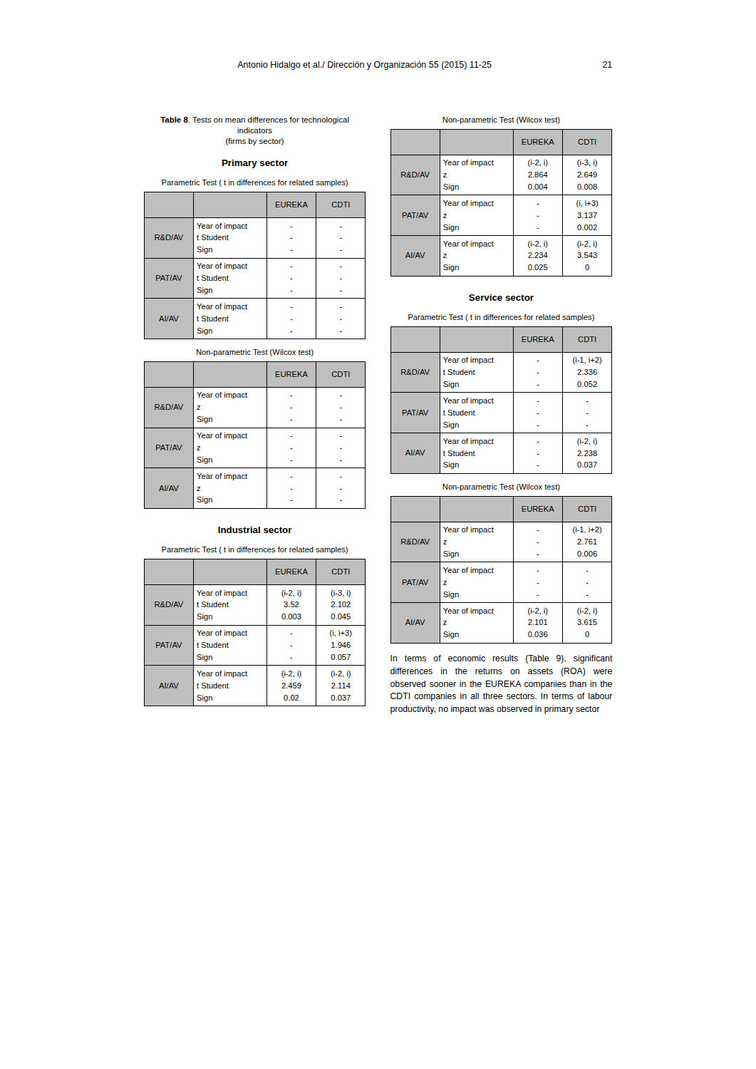Antonio Hidalgo et al./ Dirección y Organización 55 (2015) 11-25
21
Table 8. Tests on mean differences for technological indicators
(firms by sector)
Primary sector
Parametric Test ( t in differences for related samples)
| | | EUREKA | CDTI |
| --- | --- | --- | --- |
| R&D/AV | Year of impact t Student Sign | - - - | - - - |
| PAT/AV | Year of impact t Student Sign | - - - | - - - |
| AI/AV | Year of impact t Student Sign | - - - | - - - |
Non-parametric Test (Wilcox test)
| | | EUREKA | CDTI |
| --- | --- | --- | --- |
| R&D/AV | Year of impact z Sign | - - - | - - - |
| PAT/AV | Year of impact z Sign | - - - | - - - |
| AI/AV | Year of impact z Sign | - - - | - - - |
Industrial sector
Parametric Test ( t in differences for related samples)
| | | EUREKA | CDTI |
| --- | --- | --- | --- |
| R&D/AV | Year of impact t Student Sign | (i-2, i) 3.52 0.003 | (i-3, i) 2.102 0.045 |
| PAT/AV | Year of impact t Student Sign | - - - | (i, i+3) 1.946 0.057 |
| AI/AV | Year of impact t Student Sign | (i-2, i) 2.459 0.02 | (i-2, i) 2.114 0.037 |
Non-parametric Test (Wilcox test)
| | | EUREKA | CDTI |
| --- | --- | --- | --- |
| R&D/AV | Year of impact z Sign | (i-2, i) 2.864 0.004 | (i-3, i) 2.649 0.008 |
| PAT/AV | Year of impact z Sign | - - - | (i, i+3) 3.137 0.002 |
| AI/AV | Year of impact z Sign | (i-2, i) 2.234 0.025 | (i-2, i) 3.543 0 |
Service sector
Parametric Test ( t in differences for related samples)
| | | EUREKA | CDTI |
| --- | --- | --- | --- |
| R&D/AV | Year of impact t Student Sign | - - - | (i-1, i+2) 2.336 0.052 |
| PAT/AV | Year of impact t Student Sign | - - - | - - - |
| AI/AV | Year of impact t Student Sign | - - - | (i-2, i) 2.238 0.037 |
Non-parametric Test (Wilcox test)
| | | EUREKA | CDTI |
| --- | --- | --- | --- |
| R&D/AV | Year of impact z Sign | - - - | (i-1, i+2) 2.761 0.006 |
| PAT/AV | Year of impact z Sign | - - - | - - - |
| AI/AV | Year of impact z Sign | (i-2, i) 2.101 0.036 | (i-2, i) 3.615 0 |
In terms of economic results (Table 9), significant differences in the returns on assets (ROA) were observed sooner in the EUREKA companies than in the CDTI companies in all three sectors. In terms of labour productivity, no impact was observed in primary sector